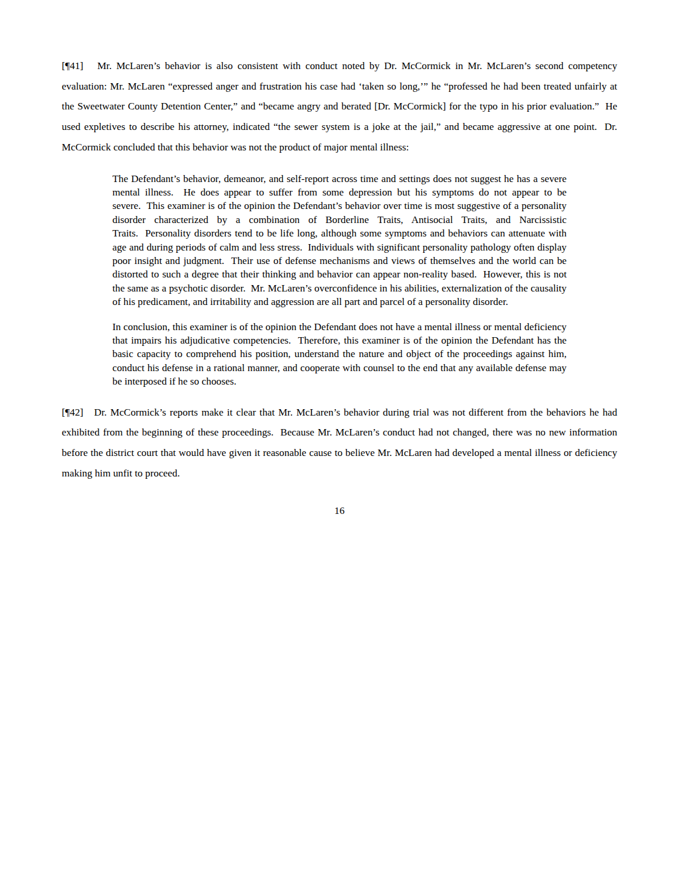[¶41] Mr. McLaren’s behavior is also consistent with conduct noted by Dr. McCormick in Mr. McLaren’s second competency evaluation: Mr. McLaren “expressed anger and frustration his case had ‘taken so long,’” he “professed he had been treated unfairly at the Sweetwater County Detention Center,” and “became angry and berated [Dr. McCormick] for the typo in his prior evaluation.” He used expletives to describe his attorney, indicated “the sewer system is a joke at the jail,” and became aggressive at one point. Dr. McCormick concluded that this behavior was not the product of major mental illness:
The Defendant’s behavior, demeanor, and self-report across time and settings does not suggest he has a severe mental illness. He does appear to suffer from some depression but his symptoms do not appear to be severe. This examiner is of the opinion the Defendant’s behavior over time is most suggestive of a personality disorder characterized by a combination of Borderline Traits, Antisocial Traits, and Narcissistic Traits. Personality disorders tend to be life long, although some symptoms and behaviors can attenuate with age and during periods of calm and less stress. Individuals with significant personality pathology often display poor insight and judgment. Their use of defense mechanisms and views of themselves and the world can be distorted to such a degree that their thinking and behavior can appear non-reality based. However, this is not the same as a psychotic disorder. Mr. McLaren’s overconfidence in his abilities, externalization of the causality of his predicament, and irritability and aggression are all part and parcel of a personality disorder.
In conclusion, this examiner is of the opinion the Defendant does not have a mental illness or mental deficiency that impairs his adjudicative competencies. Therefore, this examiner is of the opinion the Defendant has the basic capacity to comprehend his position, understand the nature and object of the proceedings against him, conduct his defense in a rational manner, and cooperate with counsel to the end that any available defense may be interposed if he so chooses.
[¶42] Dr. McCormick’s reports make it clear that Mr. McLaren’s behavior during trial was not different from the behaviors he had exhibited from the beginning of these proceedings. Because Mr. McLaren’s conduct had not changed, there was no new information before the district court that would have given it reasonable cause to believe Mr. McLaren had developed a mental illness or deficiency making him unfit to proceed.
16